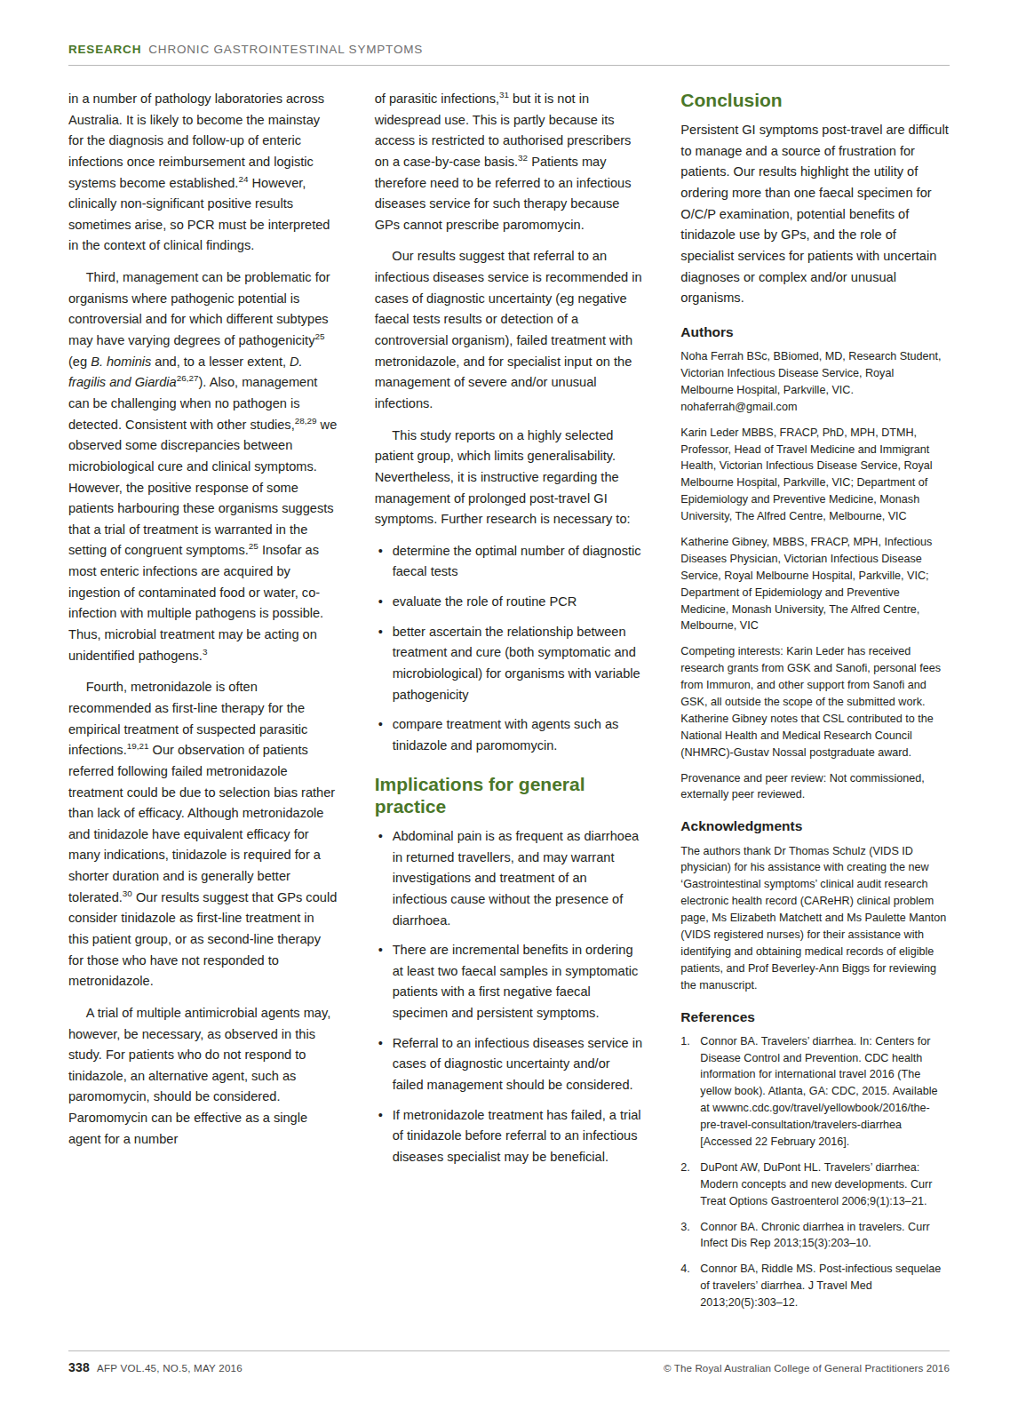RESEARCH CHRONIC GASTROINTESTINAL SYMPTOMS
in a number of pathology laboratories across Australia. It is likely to become the mainstay for the diagnosis and follow-up of enteric infections once reimbursement and logistic systems become established.24 However, clinically non-significant positive results sometimes arise, so PCR must be interpreted in the context of clinical findings.
Third, management can be problematic for organisms where pathogenic potential is controversial and for which different subtypes may have varying degrees of pathogenicity25 (eg B. hominis and, to a lesser extent, D. fragilis and Giardia26,27). Also, management can be challenging when no pathogen is detected. Consistent with other studies,28,29 we observed some discrepancies between microbiological cure and clinical symptoms. However, the positive response of some patients harbouring these organisms suggests that a trial of treatment is warranted in the setting of congruent symptoms.25 Insofar as most enteric infections are acquired by ingestion of contaminated food or water, co-infection with multiple pathogens is possible. Thus, microbial treatment may be acting on unidentified pathogens.3
Fourth, metronidazole is often recommended as first-line therapy for the empirical treatment of suspected parasitic infections.19,21 Our observation of patients referred following failed metronidazole treatment could be due to selection bias rather than lack of efficacy. Although metronidazole and tinidazole have equivalent efficacy for many indications, tinidazole is required for a shorter duration and is generally better tolerated.30 Our results suggest that GPs could consider tinidazole as first-line treatment in this patient group, or as second-line therapy for those who have not responded to metronidazole.
A trial of multiple antimicrobial agents may, however, be necessary, as observed in this study. For patients who do not respond to tinidazole, an alternative agent, such as paromomycin, should be considered. Paromomycin can be effective as a single agent for a number
of parasitic infections,31 but it is not in widespread use. This is partly because its access is restricted to authorised prescribers on a case-by-case basis.32 Patients may therefore need to be referred to an infectious diseases service for such therapy because GPs cannot prescribe paromomycin.
Our results suggest that referral to an infectious diseases service is recommended in cases of diagnostic uncertainty (eg negative faecal tests results or detection of a controversial organism), failed treatment with metronidazole, and for specialist input on the management of severe and/or unusual infections.
This study reports on a highly selected patient group, which limits generalisability. Nevertheless, it is instructive regarding the management of prolonged post-travel GI symptoms. Further research is necessary to:
determine the optimal number of diagnostic faecal tests
evaluate the role of routine PCR
better ascertain the relationship between treatment and cure (both symptomatic and microbiological) for organisms with variable pathogenicity
compare treatment with agents such as tinidazole and paromomycin.
Implications for general practice
Abdominal pain is as frequent as diarrhoea in returned travellers, and may warrant investigations and treatment of an infectious cause without the presence of diarrhoea.
There are incremental benefits in ordering at least two faecal samples in symptomatic patients with a first negative faecal specimen and persistent symptoms.
Referral to an infectious diseases service in cases of diagnostic uncertainty and/or failed management should be considered.
If metronidazole treatment has failed, a trial of tinidazole before referral to an infectious diseases specialist may be beneficial.
Conclusion
Persistent GI symptoms post-travel are difficult to manage and a source of frustration for patients. Our results highlight the utility of ordering more than one faecal specimen for O/C/P examination, potential benefits of tinidazole use by GPs, and the role of specialist services for patients with uncertain diagnoses or complex and/or unusual organisms.
Authors
Noha Ferrah BSc, BBiomed, MD, Research Student, Victorian Infectious Disease Service, Royal Melbourne Hospital, Parkville, VIC. nohaferrah@gmail.com
Karin Leder MBBS, FRACP, PhD, MPH, DTMH, Professor, Head of Travel Medicine and Immigrant Health, Victorian Infectious Disease Service, Royal Melbourne Hospital, Parkville, VIC; Department of Epidemiology and Preventive Medicine, Monash University, The Alfred Centre, Melbourne, VIC
Katherine Gibney, MBBS, FRACP, MPH, Infectious Diseases Physician, Victorian Infectious Disease Service, Royal Melbourne Hospital, Parkville, VIC; Department of Epidemiology and Preventive Medicine, Monash University, The Alfred Centre, Melbourne, VIC
Competing interests: Karin Leder has received research grants from GSK and Sanofi, personal fees from Immuron, and other support from Sanofi and GSK, all outside the scope of the submitted work. Katherine Gibney notes that CSL contributed to the National Health and Medical Research Council (NHMRC)-Gustav Nossal postgraduate award.
Provenance and peer review: Not commissioned, externally peer reviewed.
Acknowledgments
The authors thank Dr Thomas Schulz (VIDS ID physician) for his assistance with creating the new ‘Gastrointestinal symptoms’ clinical audit research electronic health record (CAReHR) clinical problem page, Ms Elizabeth Matchett and Ms Paulette Manton (VIDS registered nurses) for their assistance with identifying and obtaining medical records of eligible patients, and Prof Beverley-Ann Biggs for reviewing the manuscript.
References
Connor BA. Travelers’ diarrhea. In: Centers for Disease Control and Prevention. CDC health information for international travel 2016 (The yellow book). Atlanta, GA: CDC, 2015. Available at wwwnc.cdc.gov/travel/yellowbook/2016/the-pre-travel-consultation/travelers-diarrhea [Accessed 22 February 2016].
DuPont AW, DuPont HL. Travelers’ diarrhea: Modern concepts and new developments. Curr Treat Options Gastroenterol 2006;9(1):13–21.
Connor BA. Chronic diarrhea in travelers. Curr Infect Dis Rep 2013;15(3):203–10.
Connor BA, Riddle MS. Post-infectious sequelae of travelers’ diarrhea. J Travel Med 2013;20(5):303–12.
338 AFP VOL.45, NO.5, MAY 2016
© The Royal Australian College of General Practitioners 2016